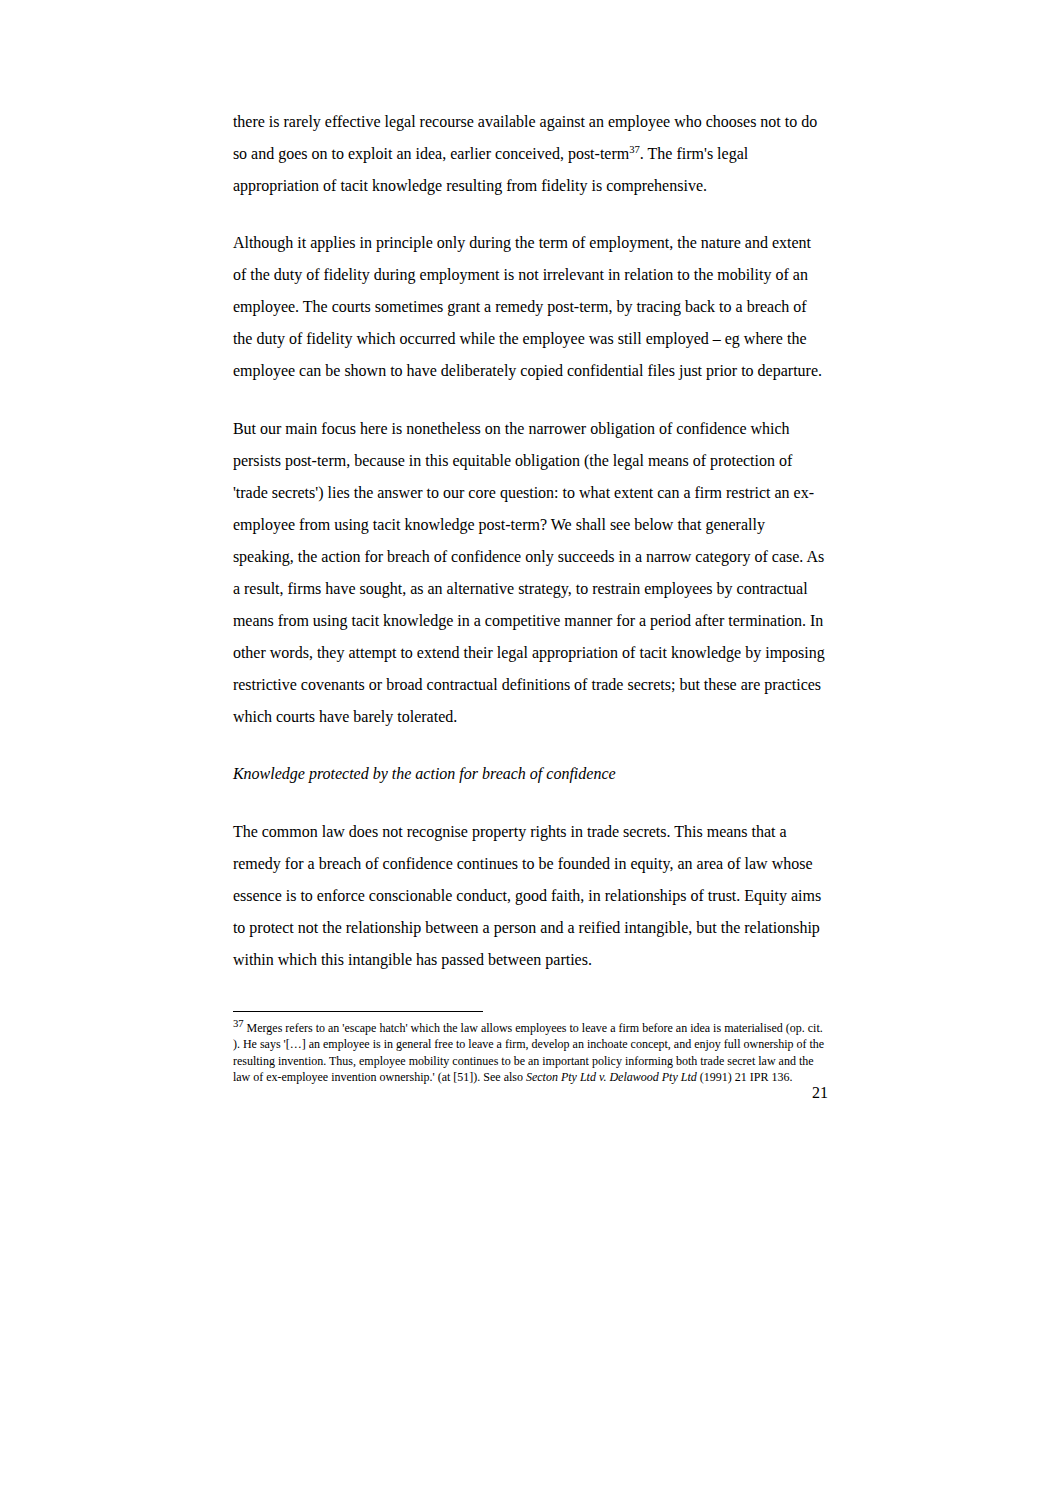there is rarely effective legal recourse available against an employee who chooses not to do so and goes on to exploit an idea, earlier conceived, post-term37. The firm's legal appropriation of tacit knowledge resulting from fidelity is comprehensive.
Although it applies in principle only during the term of employment, the nature and extent of the duty of fidelity during employment is not irrelevant in relation to the mobility of an employee. The courts sometimes grant a remedy post-term, by tracing back to a breach of the duty of fidelity which occurred while the employee was still employed – eg where the employee can be shown to have deliberately copied confidential files just prior to departure.
But our main focus here is nonetheless on the narrower obligation of confidence which persists post-term, because in this equitable obligation (the legal means of protection of 'trade secrets') lies the answer to our core question: to what extent can a firm restrict an ex-employee from using tacit knowledge post-term? We shall see below that generally speaking, the action for breach of confidence only succeeds in a narrow category of case. As a result, firms have sought, as an alternative strategy, to restrain employees by contractual means from using tacit knowledge in a competitive manner for a period after termination. In other words, they attempt to extend their legal appropriation of tacit knowledge by imposing restrictive covenants or broad contractual definitions of trade secrets; but these are practices which courts have barely tolerated.
Knowledge protected by the action for breach of confidence
The common law does not recognise property rights in trade secrets. This means that a remedy for a breach of confidence continues to be founded in equity, an area of law whose essence is to enforce conscionable conduct, good faith, in relationships of trust. Equity aims to protect not the relationship between a person and a reified intangible, but the relationship within which this intangible has passed between parties.
37 Merges refers to an 'escape hatch' which the law allows employees to leave a firm before an idea is materialised (op. cit. ). He says '[…] an employee is in general free to leave a firm, develop an inchoate concept, and enjoy full ownership of the resulting invention. Thus, employee mobility continues to be an important policy informing both trade secret law and the law of ex-employee invention ownership.' (at [51]). See also Secton Pty Ltd v. Delawood Pty Ltd (1991) 21 IPR 136.
21